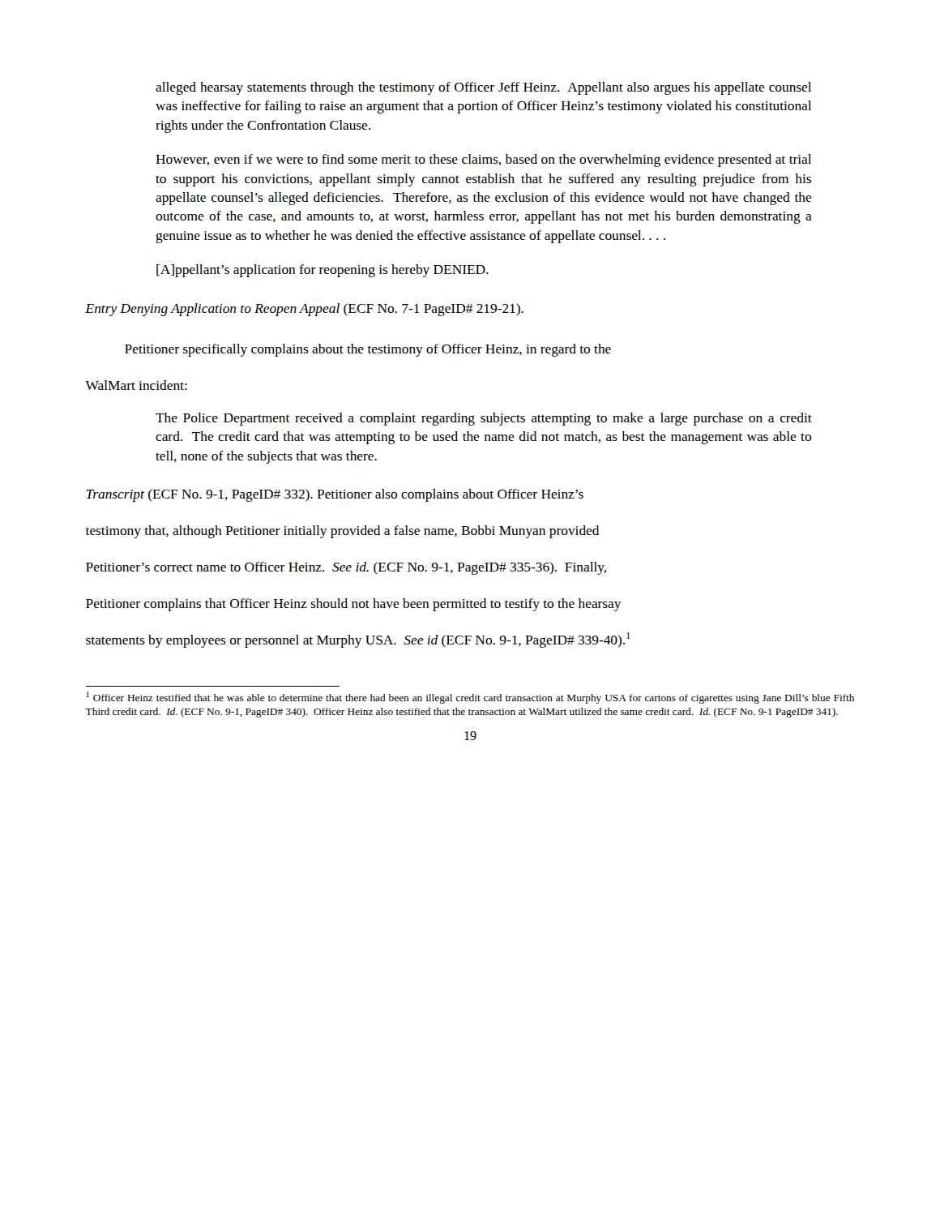alleged hearsay statements through the testimony of Officer Jeff Heinz. Appellant also argues his appellate counsel was ineffective for failing to raise an argument that a portion of Officer Heinz’s testimony violated his constitutional rights under the Confrontation Clause.
However, even if we were to find some merit to these claims, based on the overwhelming evidence presented at trial to support his convictions, appellant simply cannot establish that he suffered any resulting prejudice from his appellate counsel’s alleged deficiencies. Therefore, as the exclusion of this evidence would not have changed the outcome of the case, and amounts to, at worst, harmless error, appellant has not met his burden demonstrating a genuine issue as to whether he was denied the effective assistance of appellate counsel. . . .
[A]ppellant’s application for reopening is hereby DENIED.
Entry Denying Application to Reopen Appeal (ECF No. 7-1 PageID# 219-21).
Petitioner specifically complains about the testimony of Officer Heinz, in regard to the
WalMart incident:
The Police Department received a complaint regarding subjects attempting to make a large purchase on a credit card. The credit card that was attempting to be used the name did not match, as best the management was able to tell, none of the subjects that was there.
Transcript (ECF No. 9-1, PageID# 332). Petitioner also complains about Officer Heinz’s
testimony that, although Petitioner initially provided a false name, Bobbi Munyan provided
Petitioner’s correct name to Officer Heinz. See id. (ECF No. 9-1, PageID# 335-36). Finally,
Petitioner complains that Officer Heinz should not have been permitted to testify to the hearsay
statements by employees or personnel at Murphy USA. See id (ECF No. 9-1, PageID# 339-40).1
1 Officer Heinz testified that he was able to determine that there had been an illegal credit card transaction at Murphy USA for cartons of cigarettes using Jane Dill’s blue Fifth Third credit card. Id. (ECF No. 9-1, PageID# 340). Officer Heinz also testified that the transaction at WalMart utilized the same credit card. Id. (ECF No. 9-1 PageID# 341).
19